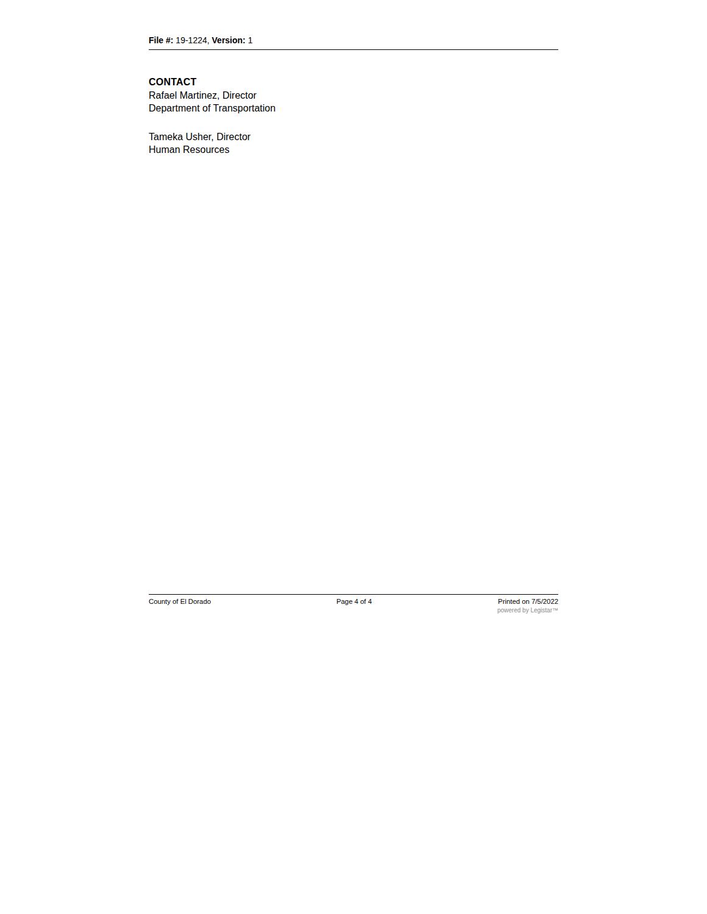File #: 19-1224, Version: 1
CONTACT
Rafael Martinez, Director
Department of Transportation
Tameka Usher, Director
Human Resources
County of El Dorado
Page 4 of 4
Printed on 7/5/2022 powered by Legistar™